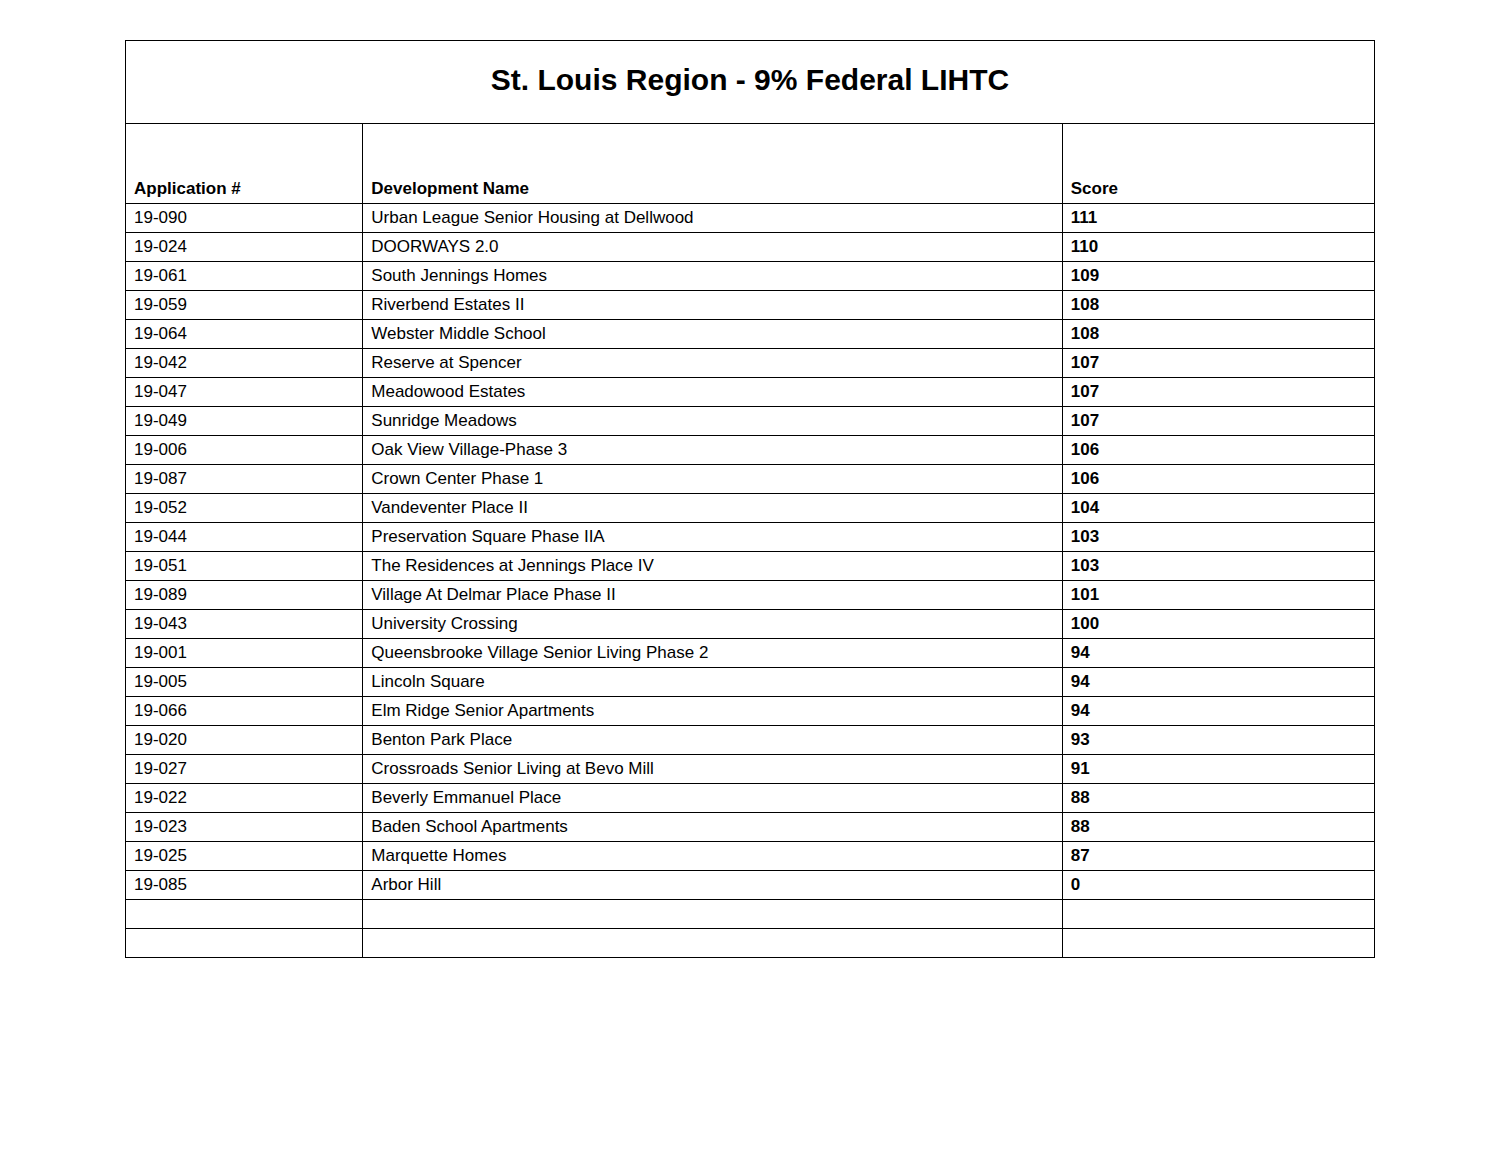St. Louis Region - 9% Federal LIHTC
| Application # | Development Name | Score |
| --- | --- | --- |
| 19-090 | Urban League Senior Housing at Dellwood | 111 |
| 19-024 | DOORWAYS 2.0 | 110 |
| 19-061 | South Jennings Homes | 109 |
| 19-059 | Riverbend Estates II | 108 |
| 19-064 | Webster Middle School | 108 |
| 19-042 | Reserve at Spencer | 107 |
| 19-047 | Meadowood Estates | 107 |
| 19-049 | Sunridge Meadows | 107 |
| 19-006 | Oak View Village-Phase 3 | 106 |
| 19-087 | Crown Center Phase 1 | 106 |
| 19-052 | Vandeventer Place II | 104 |
| 19-044 | Preservation Square Phase IIA | 103 |
| 19-051 | The Residences at Jennings Place IV | 103 |
| 19-089 | Village At Delmar Place Phase II | 101 |
| 19-043 | University Crossing | 100 |
| 19-001 | Queensbrooke Village Senior Living Phase 2 | 94 |
| 19-005 | Lincoln Square | 94 |
| 19-066 | Elm Ridge Senior Apartments | 94 |
| 19-020 | Benton Park Place | 93 |
| 19-027 | Crossroads Senior Living at Bevo Mill | 91 |
| 19-022 | Beverly Emmanuel Place | 88 |
| 19-023 | Baden School Apartments | 88 |
| 19-025 | Marquette Homes | 87 |
| 19-085 | Arbor Hill | 0 |